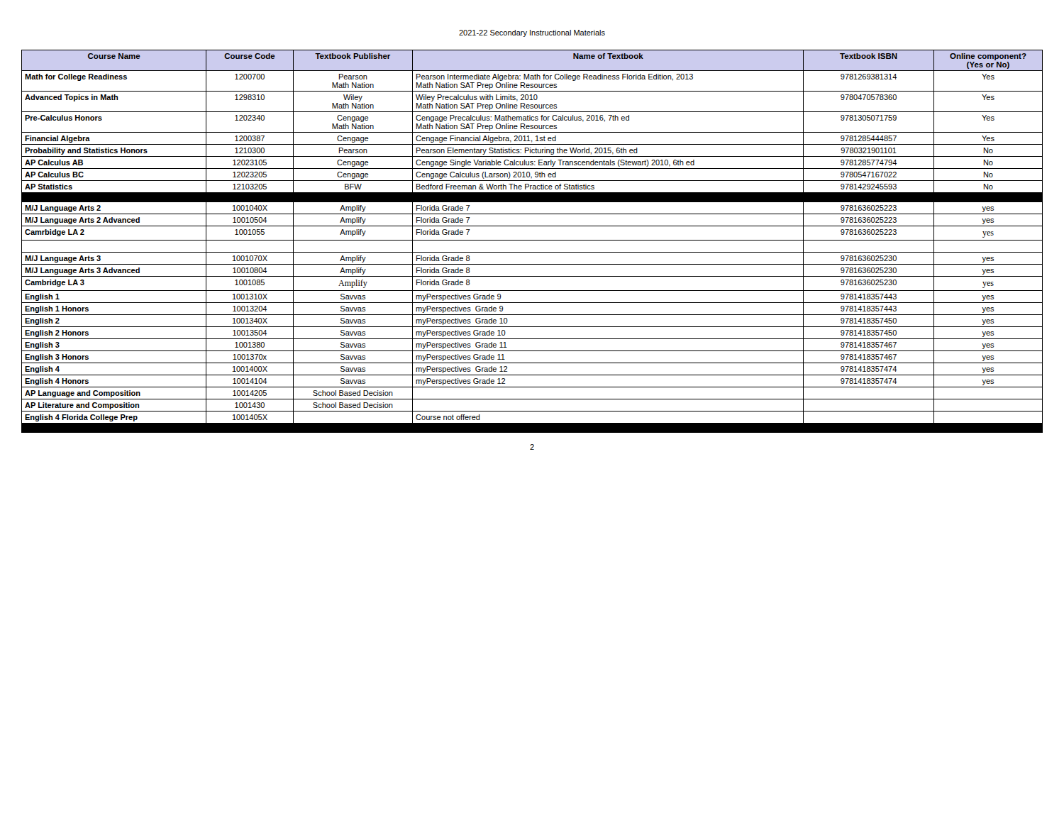2021-22 Secondary Instructional Materials
| Course Name | Course Code | Textbook Publisher | Name of Textbook | Textbook ISBN | Online component? (Yes or No) |
| --- | --- | --- | --- | --- | --- |
| Math for College Readiness | 1200700 | Pearson Math Nation | Pearson Intermediate Algebra: Math for College Readiness Florida Edition, 2013 Math Nation SAT Prep Online Resources | 9781269381314 | Yes |
| Advanced Topics in Math | 1298310 | Wiley Math Nation | Wiley Precalculus with Limits, 2010 Math Nation SAT Prep Online Resources | 9780470578360 | Yes |
| Pre-Calculus Honors | 1202340 | Cengage Math Nation | Cengage Precalculus: Mathematics for Calculus, 2016, 7th ed Math Nation SAT Prep Online Resources | 9781305071759 | Yes |
| Financial Algebra | 1200387 | Cengage | Cengage Financial Algebra, 2011, 1st ed | 9781285444857 | Yes |
| Probability and Statistics Honors | 1210300 | Pearson | Pearson Elementary Statistics: Picturing the World, 2015, 6th ed | 9780321901101 | No |
| AP Calculus AB | 12023105 | Cengage | Cengage Single Variable Calculus: Early Transcendentals (Stewart) 2010, 6th ed | 9781285774794 | No |
| AP Calculus BC | 12023205 | Cengage | Cengage Calculus (Larson) 2010, 9th ed | 9780547167022 | No |
| AP Statistics | 12103205 | BFW | Bedford Freeman & Worth The Practice of Statistics | 9781429245593 | No |
| M/J Language Arts 2 | 1001040X | Amplify | Florida Grade 7 | 9781636025223 | yes |
| M/J Language Arts 2 Advanced | 10010504 | Amplify | Florida Grade 7 | 9781636025223 | yes |
| Camrbidge LA 2 | 1001055 | Amplify | Florida Grade 7 | 9781636025223 | yes |
| M/J Language Arts 3 | 1001070X | Amplify | Florida Grade 8 | 9781636025230 | yes |
| M/J Language Arts 3 Advanced | 10010804 | Amplify | Florida Grade 8 | 9781636025230 | yes |
| Cambridge LA 3 | 1001085 | Amplify | Florida Grade 8 | 9781636025230 | yes |
| English 1 | 1001310X | Savvas | myPerspectives Grade 9 | 9781418357443 | yes |
| English 1 Honors | 10013204 | Savvas | myPerspectives Grade 9 | 9781418357443 | yes |
| English 2 | 1001340X | Savvas | myPerspectives Grade 10 | 9781418357450 | yes |
| English 2 Honors | 10013504 | Savvas | myPerspectives Grade 10 | 9781418357450 | yes |
| English 3 | 1001380 | Savvas | myPerspectives Grade 11 | 9781418357467 | yes |
| English 3 Honors | 1001370x | Savvas | myPerspectives Grade 11 | 9781418357467 | yes |
| English 4 | 1001400X | Savvas | myPerspectives Grade 12 | 9781418357474 | yes |
| English 4 Honors | 10014104 | Savvas | myPerspectives Grade 12 | 9781418357474 | yes |
| AP Language and Composition | 10014205 | School Based Decision | | | |
| AP Literature and Composition | 1001430 | School Based Decision | | | |
| English 4 Florida College Prep | 1001405X | | Course not offered | | |
2